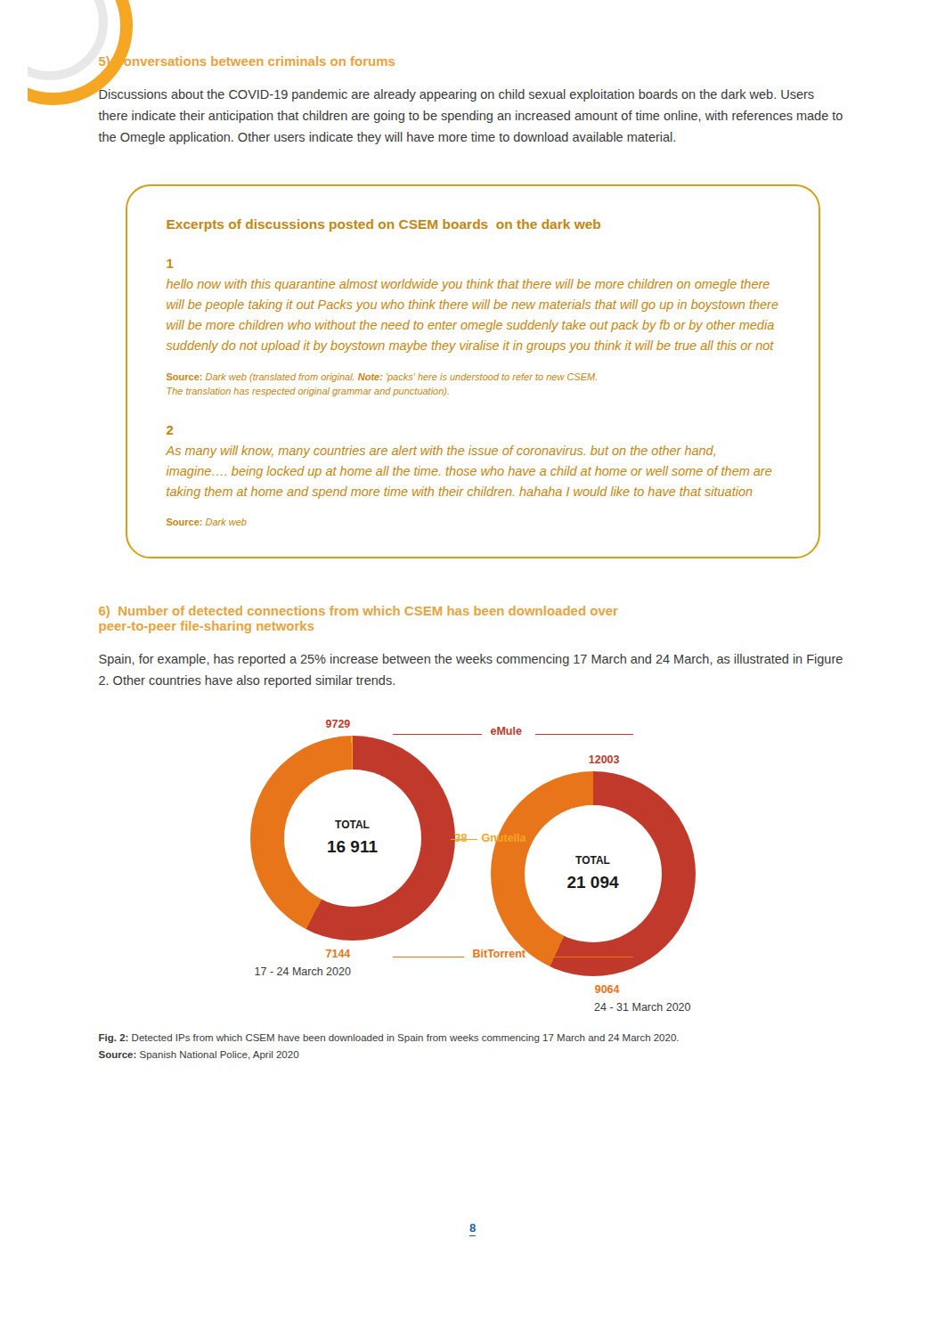5) Conversations between criminals on forums
Discussions about the COVID-19 pandemic are already appearing on child sexual exploitation boards on the dark web. Users there indicate their anticipation that children are going to be spending an increased amount of time online, with references made to the Omegle application. Other users indicate they will have more time to download available material.
Excerpts of discussions posted on CSEM boards on the dark web
1
hello now with this quarantine almost worldwide you think that there will be more children on omegle there will be people taking it out Packs you who think there will be new materials that will go up in boystown there will be more children who without the need to enter omegle suddenly take out pack by fb or by other media suddenly do not upload it by boystown maybe they viralise it in groups you think it will be true all this or not
Source: Dark web (translated from original. Note: 'packs' here is understood to refer to new CSEM.
The translation has respected original grammar and punctuation).
2
As many will know, many countries are alert with the issue of coronavirus. but on the other hand, imagine…. being locked up at home all the time. those who have a child at home or well some of them are taking them at home and spend more time with their children. hahaha I would like to have that situation
Source: Dark web
6) Number of detected connections from which CSEM has been downloaded over
peer-to-peer file-sharing networks
Spain, for example, has reported a 25% increase between the weeks commencing 17 March and 24 March, as illustrated in Figure 2. Other countries have also reported similar trends.
TOTAL16 911
9729
7144
38
TOTAL21 094
12003
9064
eMule
Gnutella
BitTorrent
17 - 24 March 2020
24 - 31 March 2020
Fig. 2: Detected IPs from which CSEM have been downloaded in Spain from weeks commencing 17 March and 24 March 2020.
Source: Spanish National Police, April 2020
8